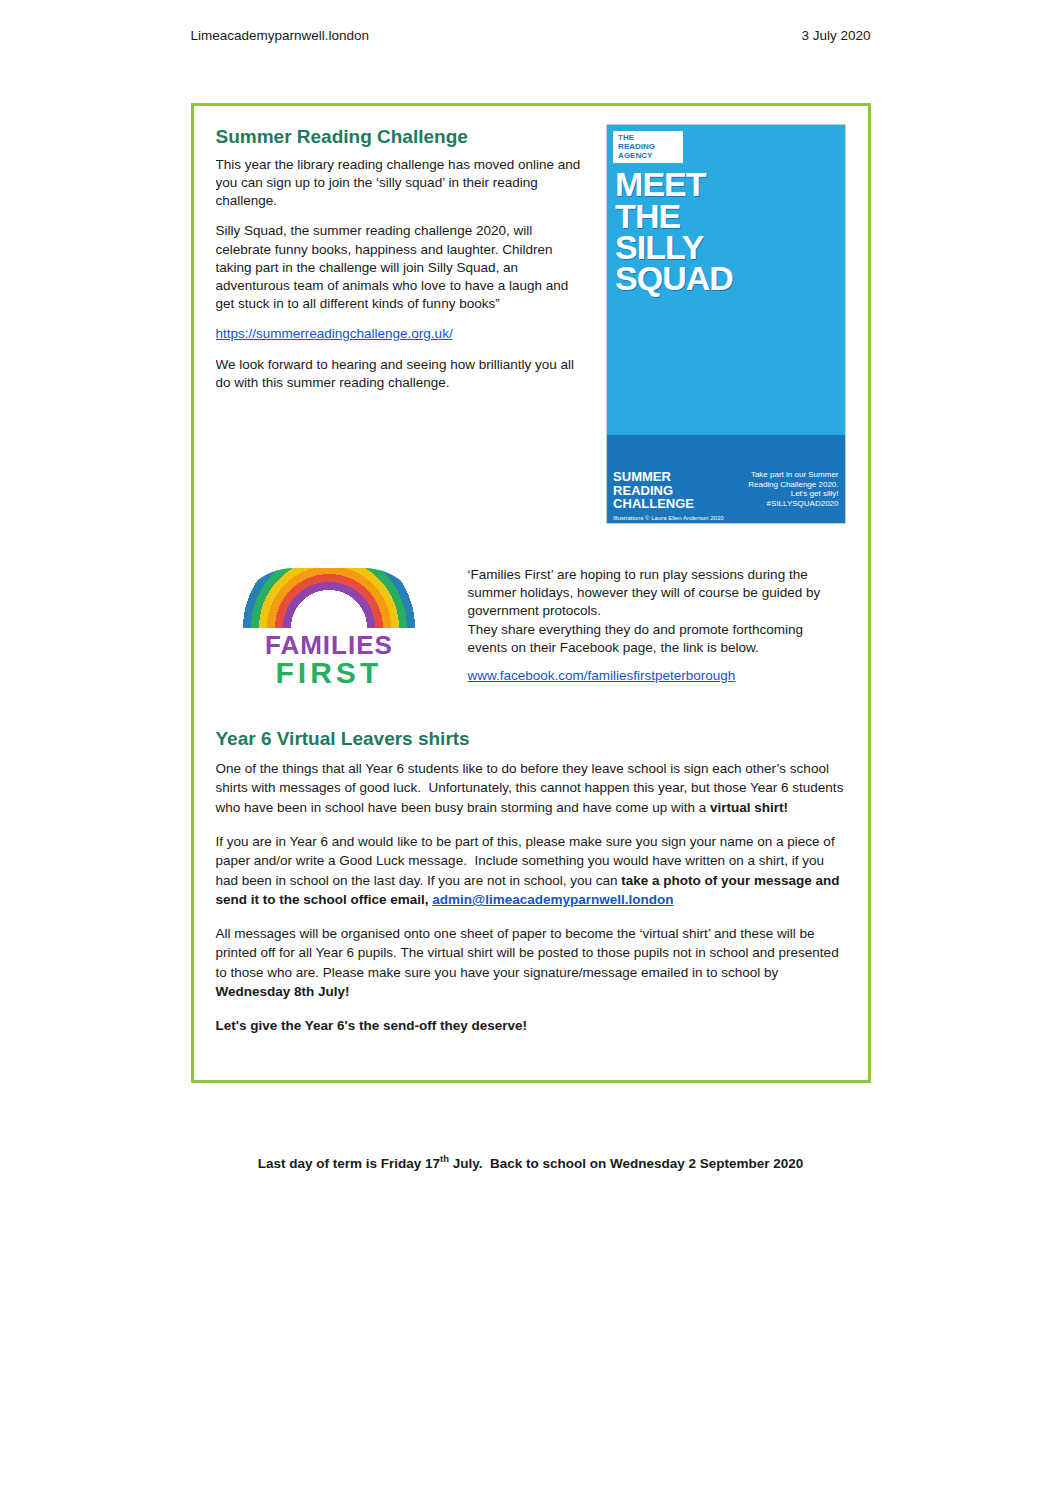Limeacademyparnwell.london
3 July 2020
THE
READING
AGENCY
MEET
THE
SILLY
SQUAD
Take part in our Summer
Reading Challenge 2020.
Let's get silly!
#SILLYSQUAD2020
SUMMER
READING
CHALLENGE
Illustrations © Laura Ellen Anderson 2020
Summer Reading Challenge
This year the library reading challenge has moved online and you can sign up to join the ‘silly squad’ in their reading challenge.
Silly Squad, the summer reading challenge 2020, will celebrate funny books, happiness and laughter. Children taking part in the challenge will join Silly Squad, an adventurous team of animals who love to have a laugh and get stuck in to all different kinds of funny books”
https://summerreadingchallenge.org.uk/
We look forward to hearing and seeing how brilliantly you all do with this summer reading challenge.
FAMILIES
FIRST
‘Families First’ are hoping to run play sessions during the summer holidays, however they will of course be guided by government protocols.
They share everything they do and promote forthcoming events on their Facebook page, the link is below.
www.facebook.com/familiesfirstpeterborough
Year 6 Virtual Leavers shirts
One of the things that all Year 6 students like to do before they leave school is sign each other’s school shirts with messages of good luck. Unfortunately, this cannot happen this year, but those Year 6 students who have been in school have been busy brain storming and have come up with a virtual shirt!
If you are in Year 6 and would like to be part of this, please make sure you sign your name on a piece of paper and/or write a Good Luck message. Include something you would have written on a shirt, if you had been in school on the last day. If you are not in school, you can take a photo of your message and send it to the school office email, admin@limeacademyparnwell.london
All messages will be organised onto one sheet of paper to become the ‘virtual shirt’ and these will be printed off for all Year 6 pupils. The virtual shirt will be posted to those pupils not in school and presented to those who are. Please make sure you have your signature/message emailed in to school by Wednesday 8th July!
Let's give the Year 6's the send-off they deserve!
Last day of term is Friday 17th July. Back to school on Wednesday 2 September 2020